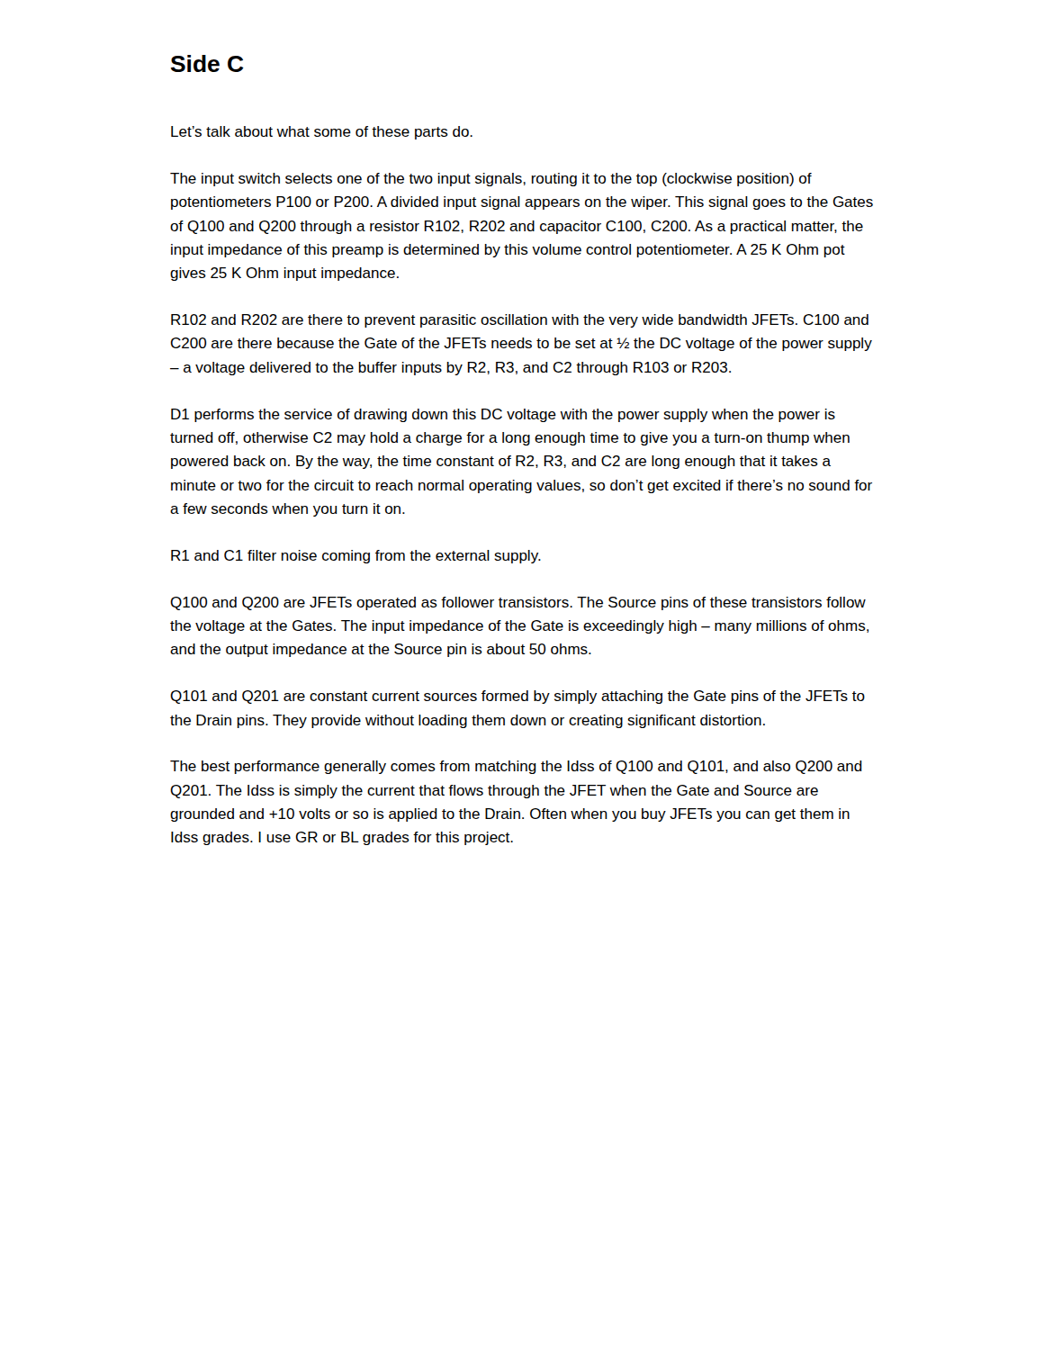Side C
Let’s talk about what some of these parts do.
The input switch selects one of the two input signals, routing it to the top (clockwise position) of potentiometers P100 or P200. A divided input signal appears on the wiper. This signal goes to the Gates of Q100 and Q200 through a resistor R102, R202 and capacitor C100, C200. As a practical matter, the input impedance of this preamp is determined by this volume control potentiometer. A 25 K Ohm pot gives 25 K Ohm input impedance.
R102 and R202 are there to prevent parasitic oscillation with the very wide bandwidth JFETs. C100 and C200 are there because the Gate of the JFETs needs to be set at ½ the DC voltage of the power supply – a voltage delivered to the buffer inputs by R2, R3, and C2 through R103 or R203.
D1 performs the service of drawing down this DC voltage with the power supply when the power is turned off, otherwise C2 may hold a charge for a long enough time to give you a turn-on thump when powered back on. By the way, the time constant of R2, R3, and C2 are long enough that it takes a minute or two for the circuit to reach normal operating values, so don’t get excited if there’s no sound for a few seconds when you turn it on.
R1 and C1 filter noise coming from the external supply.
Q100 and Q200 are JFETs operated as follower transistors. The Source pins of these transistors follow the voltage at the Gates. The input impedance of the Gate is exceedingly high – many millions of ohms, and the output impedance at the Source pin is about 50 ohms.
Q101 and Q201 are constant current sources formed by simply attaching the Gate pins of the JFETs to the Drain pins. They provide without loading them down or creating significant distortion.
The best performance generally comes from matching the Idss of Q100 and Q101, and also Q200 and Q201. The Idss is simply the current that flows through the JFET when the Gate and Source are grounded and +10 volts or so is applied to the Drain. Often when you buy JFETs you can get them in Idss grades. I use GR or BL grades for this project.